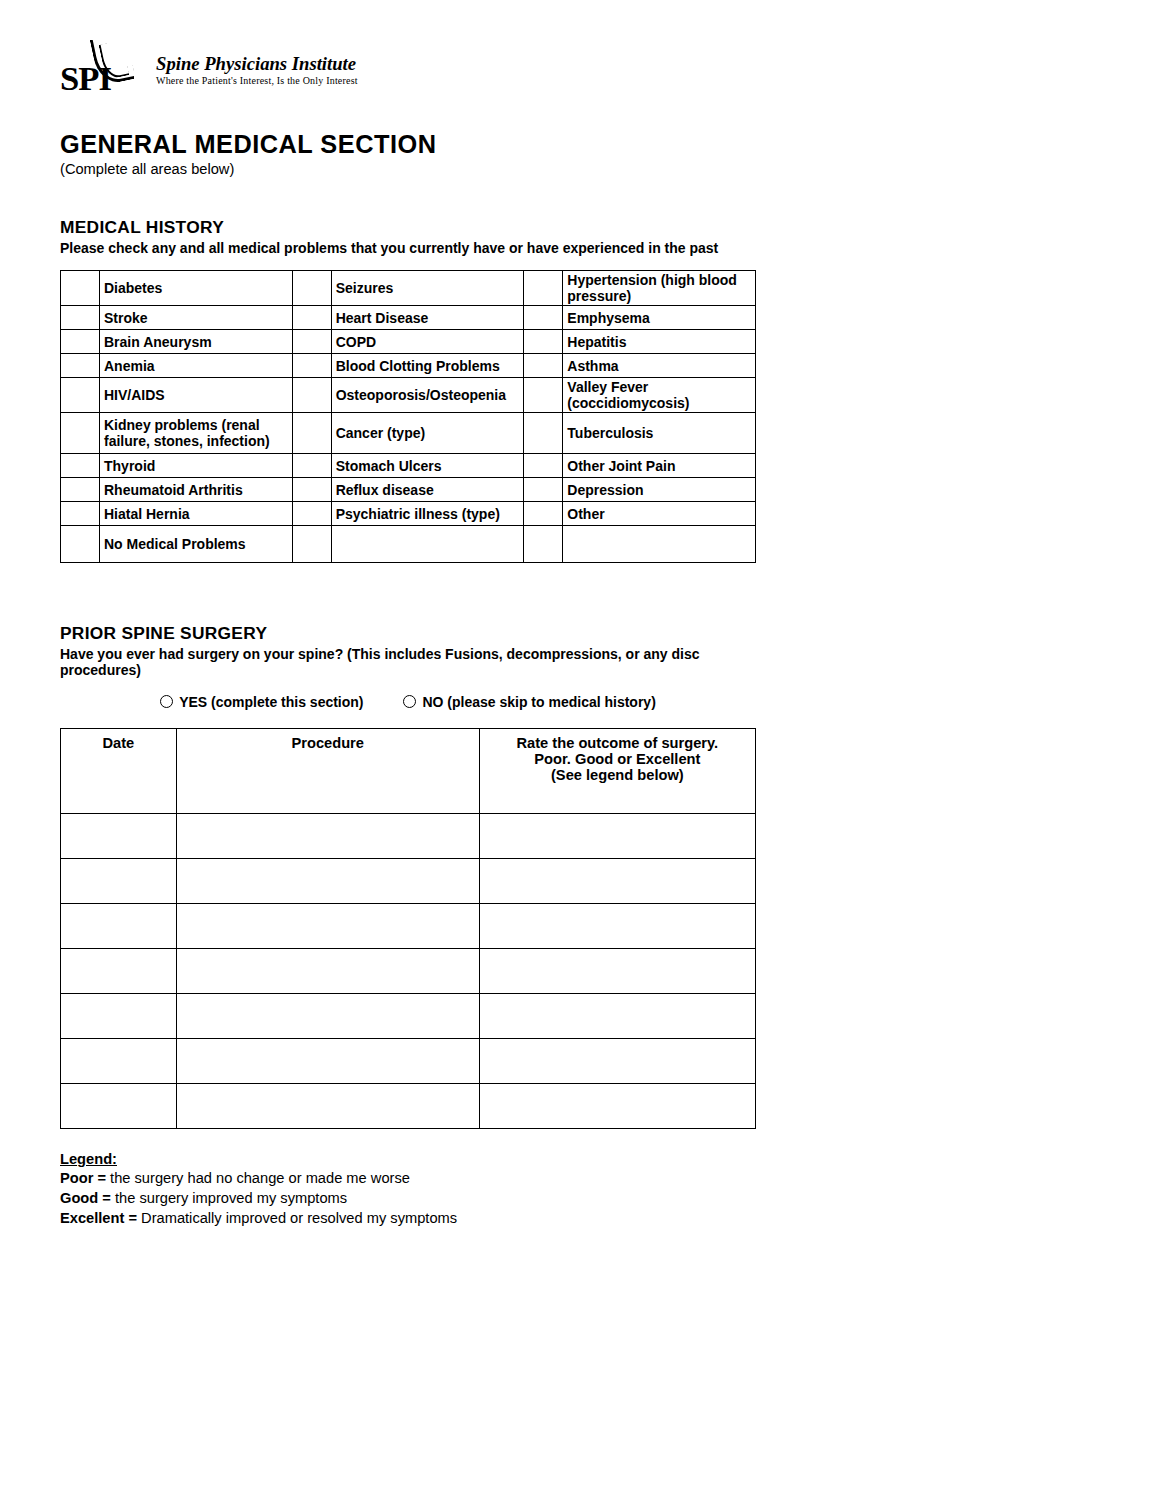SPI
Spine Physicians Institute
Where the Patient's Interest, Is the Only Interest
GENERAL MEDICAL SECTION
(Complete all areas below)
MEDICAL HISTORY
Please check any and all medical problems that you currently have or have experienced in the past
| | Diabetes | | Seizures | | Hypertension (high blood pressure) |
| | Stroke | | Heart Disease | | Emphysema |
| | Brain Aneurysm | | COPD | | Hepatitis |
| | Anemia | | Blood Clotting Problems | | Asthma |
| | HIV/AIDS | | Osteoporosis/Osteopenia | | Valley Fever (coccidiomycosis) |
| | Kidney problems (renal failure, stones, infection) | | Cancer (type) | | Tuberculosis |
| | Thyroid | | Stomach Ulcers | | Other Joint Pain |
| | Rheumatoid Arthritis | | Reflux disease | | Depression |
| | Hiatal Hernia | | Psychiatric illness (type) | | Other |
| | No Medical Problems | | | | |
PRIOR SPINE SURGERY
Have you ever had surgery on your spine? (This includes Fusions, decompressions, or any disc procedures)
YES (complete this section) NO (please skip to medical history)
| Date | Procedure | Rate the outcome of surgery. Poor. Good or Excellent (See legend below) |
| --- | --- | --- |
Legend:
Poor = the surgery had no change or made me worse
Good = the surgery improved my symptoms
Excellent = Dramatically improved or resolved my symptoms